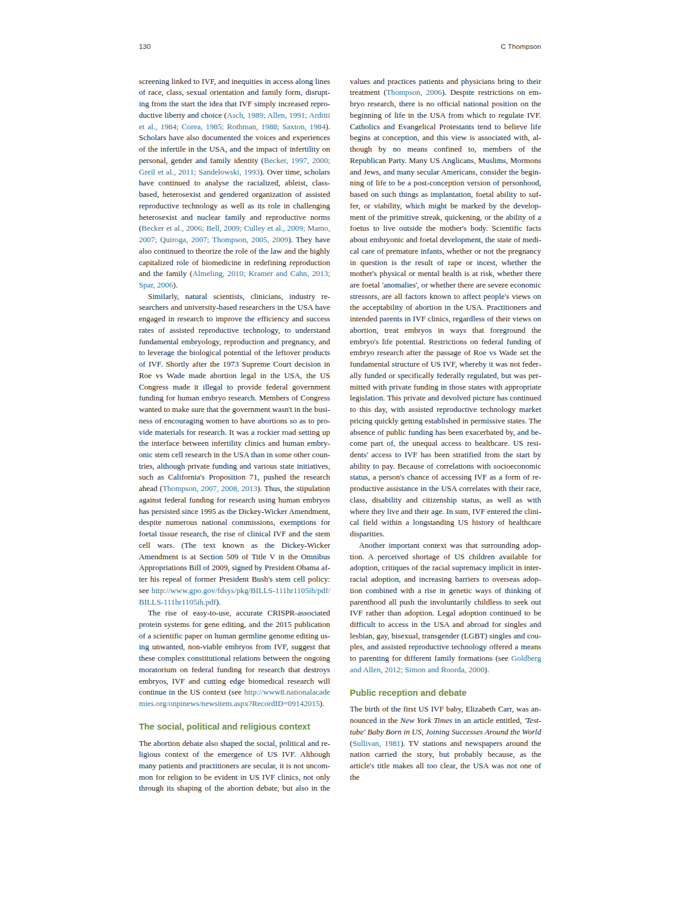130 C Thompson
screening linked to IVF, and inequities in access along lines of race, class, sexual orientation and family form, disrupting from the start the idea that IVF simply increased reproductive liberty and choice (Asch, 1989; Allen, 1991; Arditti et al., 1984; Corea, 1985; Rothman, 1988; Saxton, 1984). Scholars have also documented the voices and experiences of the infertile in the USA, and the impact of infertility on personal, gender and family identity (Becker, 1997, 2000; Greil et al., 2011; Sandelowski, 1993). Over time, scholars have continued to analyse the racialized, ableist, class-based, heterosexist and gendered organization of assisted reproductive technology as well as its role in challenging heterosexist and nuclear family and reproductive norms (Becker et al., 2006; Bell, 2009; Culley et al., 2009; Mamo, 2007; Quiroga, 2007; Thompson, 2005, 2009). They have also continued to theorize the role of the law and the highly capitalized role of biomedicine in redefining reproduction and the family (Almeling, 2010; Kramer and Cahn, 2013; Spar, 2006).
Similarly, natural scientists, clinicians, industry researchers and university-based researchers in the USA have engaged in research to improve the efficiency and success rates of assisted reproductive technology, to understand fundamental embryology, reproduction and pregnancy, and to leverage the biological potential of the leftover products of IVF. Shortly after the 1973 Supreme Court decision in Roe vs Wade made abortion legal in the USA, the US Congress made it illegal to provide federal government funding for human embryo research. Members of Congress wanted to make sure that the government wasn't in the business of encouraging women to have abortions so as to provide materials for research. It was a rockier road setting up the interface between infertility clinics and human embryonic stem cell research in the USA than in some other countries, although private funding and various state initiatives, such as California's Proposition 71, pushed the research ahead (Thompson, 2007, 2008, 2013). Thus, the stipulation against federal funding for research using human embryos has persisted since 1995 as the Dickey-Wicker Amendment, despite numerous national commissions, exemptions for foetal tissue research, the rise of clinical IVF and the stem cell wars. (The text known as the Dickey-Wicker Amendment is at Section 509 of Title V in the Omnibus Appropriations Bill of 2009, signed by President Obama after his repeal of former President Bush's stem cell policy: see http://www.gpo.gov/fdsys/pkg/BILLS-111hr1105ih/pdf/BILLS-111hr1105ih.pdf).
The rise of easy-to-use, accurate CRISPR-associated protein systems for gene editing, and the 2015 publication of a scientific paper on human germline genome editing using unwanted, non-viable embryos from IVF, suggest that these complex constitutional relations between the ongoing moratorium on federal funding for research that destroys embryos, IVF and cutting edge biomedical research will continue in the US context (see http://www8.nationalacademies.org/onpinews/newsitem.aspx?RecordID=09142015).
The social, political and religious context
The abortion debate also shaped the social, political and religious context of the emergence of US IVF. Although many patients and practitioners are secular, it is not uncommon for religion to be evident in US IVF clinics, not only through its shaping of the abortion debate, but also in the values and practices patients and physicians bring to their treatment (Thompson, 2006). Despite restrictions on embryo research, there is no official national position on the beginning of life in the USA from which to regulate IVF. Catholics and Evangelical Protestants tend to believe life begins at conception, and this view is associated with, although by no means confined to, members of the Republican Party. Many US Anglicans, Muslims, Mormons and Jews, and many secular Americans, consider the beginning of life to be a post-conception version of personhood, based on such things as implantation, foetal ability to suffer, or viability, which might be marked by the development of the primitive streak, quickening, or the ability of a foetus to live outside the mother's body. Scientific facts about embryonic and foetal development, the state of medical care of premature infants, whether or not the pregnancy in question is the result of rape or incest, whether the mother's physical or mental health is at risk, whether there are foetal 'anomalies', or whether there are severe economic stressors, are all factors known to affect people's views on the acceptability of abortion in the USA. Practitioners and intended parents in IVF clinics, regardless of their views on abortion, treat embryos in ways that foreground the embryo's life potential. Restrictions on federal funding of embryo research after the passage of Roe vs Wade set the fundamental structure of US IVF, whereby it was not federally funded or specifically federally regulated, but was permitted with private funding in those states with appropriate legislation. This private and devolved picture has continued to this day, with assisted reproductive technology market pricing quickly getting established in permissive states. The absence of public funding has been exacerbated by, and become part of, the unequal access to healthcare. US residents' access to IVF has been stratified from the start by ability to pay. Because of correlations with socioeconomic status, a person's chance of accessing IVF as a form of reproductive assistance in the USA correlates with their race, class, disability and citizenship status, as well as with where they live and their age. In sum, IVF entered the clinical field within a longstanding US history of healthcare disparities.
Another important context was that surrounding adoption. A perceived shortage of US children available for adoption, critiques of the racial supremacy implicit in inter-racial adoption, and increasing barriers to overseas adoption combined with a rise in genetic ways of thinking of parenthood all push the involuntarily childless to seek out IVF rather than adoption. Legal adoption continued to be difficult to access in the USA and abroad for singles and lesbian, gay, bisexual, transgender (LGBT) singles and couples, and assisted reproductive technology offered a means to parenting for different family formations (see Goldberg and Allen, 2012; Simon and Roorda, 2000).
Public reception and debate
The birth of the first US IVF baby, Elizabeth Carr, was announced in the New York Times in an article entitled, 'Test-tube' Baby Born in US, Joining Successes Around the World (Sullivan, 1981). TV stations and newspapers around the nation carried the story, but probably because, as the article's title makes all too clear, the USA was not one of the